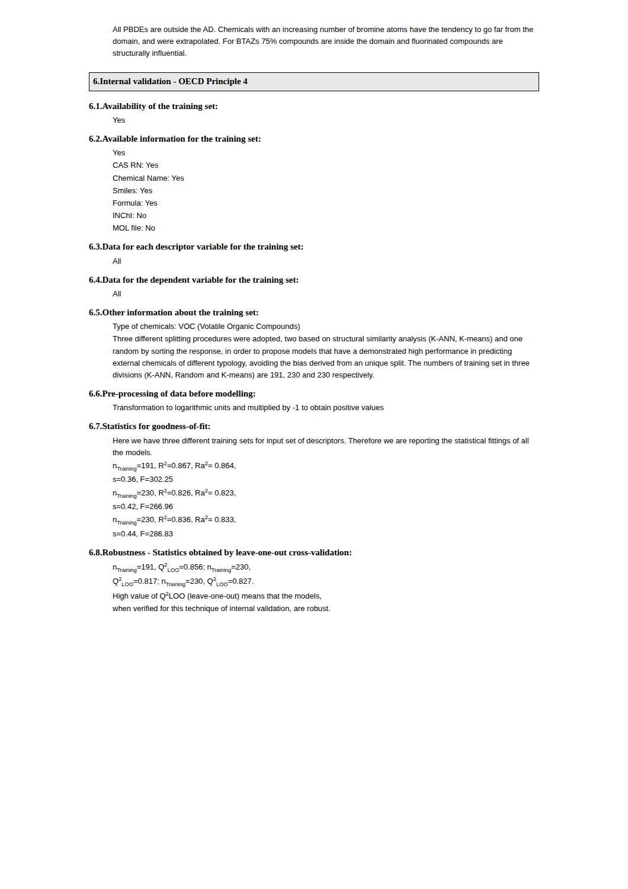All PBDEs are outside the AD. Chemicals with an increasing number of bromine atoms have the tendency to go far from the domain, and were extrapolated. For BTAZs 75% compounds are inside the domain and fluorinated compounds are structurally influential.
6.Internal validation - OECD Principle 4
6.1.Availability of the training set:
Yes
6.2.Available information for the training set:
Yes
CAS RN: Yes
Chemical Name: Yes
Smiles: Yes
Formula: Yes
INChI: No
MOL file: No
6.3.Data for each descriptor variable for the training set:
All
6.4.Data for the dependent variable for the training set:
All
6.5.Other information about the training set:
Type of chemicals: VOC (Volatile Organic Compounds)
Three different splitting procedures were adopted, two based on structural similarity analysis (K-ANN, K-means) and one random by sorting the response, in order to propose models that have a demonstrated high performance in predicting external chemicals of different typology, avoiding the bias derived from an unique split. The numbers of training set in three divisions (K-ANN, Random and K-means) are 191, 230 and 230 respectively.
6.6.Pre-processing of data before modelling:
Transformation to logarithmic units and multiplied by -1 to obtain positive values
6.7.Statistics for goodness-of-fit:
Here we have three different training sets for input set of descriptors. Therefore we are reporting the statistical fittings of all the models.
nTraining=191, R2=0.867, Ra2= 0.864,
s=0.36, F=302.25
nTraining=230, R2=0.826, Ra2= 0.823,
s=0.42, F=266.96
nTraining=230, R2=0.836, Ra2= 0.833,
s=0.44, F=286.83
6.8.Robustness - Statistics obtained by leave-one-out cross-validation:
nTraining=191, Q2LOO=0.856; nTraining=230,
Q2LOO=0.817; nTraining=230, Q2LOO=0.827.
High value of Q2LOO (leave-one-out) means that the models,
when verified for this technique of internal validation, are robust.